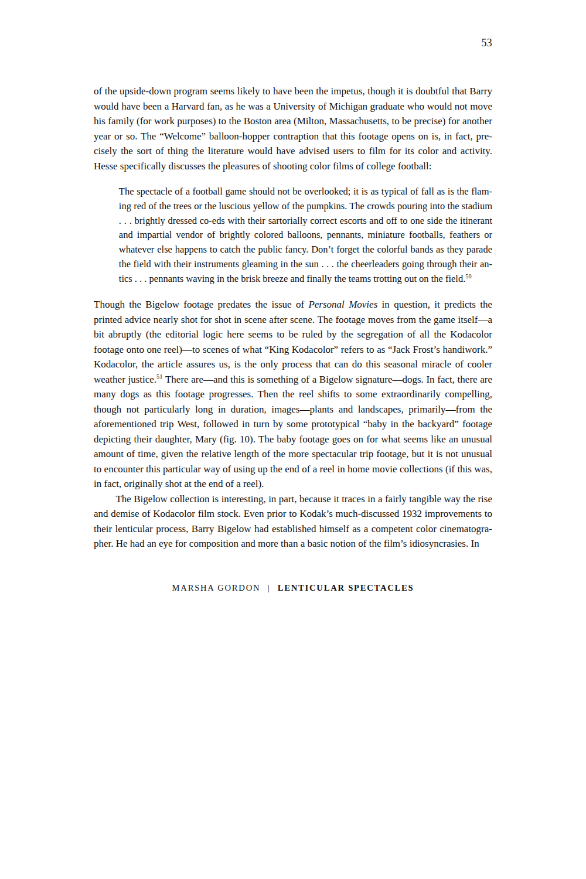53
of the upside-down program seems likely to have been the impetus, though it is doubtful that Barry would have been a Harvard fan, as he was a University of Michigan graduate who would not move his family (for work purposes) to the Boston area (Milton, Massachusetts, to be precise) for another year or so. The “Welcome” balloon-hopper contraption that this footage opens on is, in fact, precisely the sort of thing the literature would have advised users to film for its color and activity. Hesse specifically discusses the pleasures of shooting color films of college football:
The spectacle of a football game should not be overlooked; it is as typical of fall as is the flaming red of the trees or the luscious yellow of the pumpkins. The crowds pouring into the stadium . . . brightly dressed co-eds with their sartorially correct escorts and off to one side the itinerant and impartial vendor of brightly colored balloons, pennants, miniature footballs, feathers or whatever else happens to catch the public fancy. Don’t forget the colorful bands as they parade the field with their instruments gleaming in the sun . . . the cheerleaders going through their antics . . . pennants waving in the brisk breeze and finally the teams trotting out on the field.50
Though the Bigelow footage predates the issue of Personal Movies in question, it predicts the printed advice nearly shot for shot in scene after scene. The footage moves from the game itself—a bit abruptly (the editorial logic here seems to be ruled by the segregation of all the Kodacolor footage onto one reel)—to scenes of what “King Kodacolor” refers to as “Jack Frost’s handiwork.” Kodacolor, the article assures us, is the only process that can do this seasonal miracle of cooler weather justice.51 There are—and this is something of a Bigelow signature—dogs. In fact, there are many dogs as this footage progresses. Then the reel shifts to some extraordinarily compelling, though not particularly long in duration, images—plants and landscapes, primarily—from the aforementioned trip West, followed in turn by some prototypical “baby in the backyard” footage depicting their daughter, Mary (fig. 10). The baby footage goes on for what seems like an unusual amount of time, given the relative length of the more spectacular trip footage, but it is not unusual to encounter this particular way of using up the end of a reel in home movie collections (if this was, in fact, originally shot at the end of a reel).
The Bigelow collection is interesting, in part, because it traces in a fairly tangible way the rise and demise of Kodacolor film stock. Even prior to Kodak’s much-discussed 1932 improvements to their lenticular process, Barry Bigelow had established himself as a competent color cinematographer. He had an eye for composition and more than a basic notion of the film’s idiosyncrasies. In
Marsha Gordon|Lenticular Spectacles